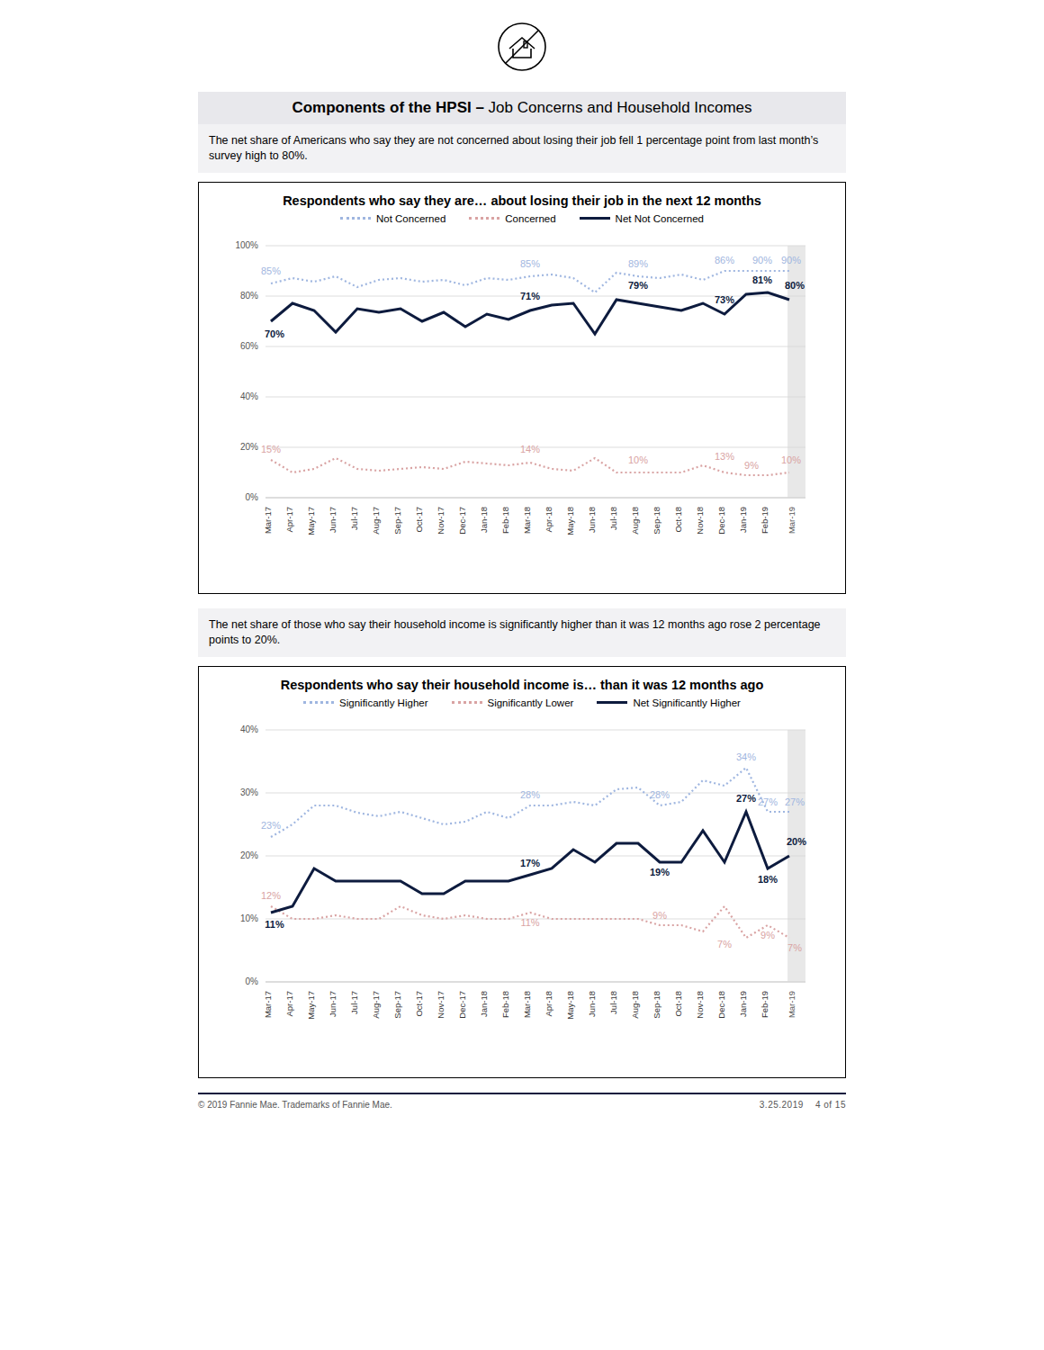Components of the HPSI – Job Concerns and Household Incomes
The net share of Americans who say they are not concerned about losing their job fell 1 percentage point from last month’s survey high to 80%.
Respondents who say they are… about losing their job in the next 12 months
Not Concerned
Concerned
Net Not Concerned
0% 20% 40% 60% 80% 100% 85% 85% 89% 86% 90% 90% 15% 14% 10% 13% 9% 10% 70% 71% 79% 73% 81% 80% Mar-17 Apr-17 May-17 Jun-17 Jul-17 Aug-17 Sep-17 Oct-17 Nov-17 Dec-17 Jan-18 Feb-18 Mar-18 Apr-18 May-18 Jun-18 Jul-18 Aug-18 Sep-18 Oct-18 Nov-18 Dec-18 Jan-19 Feb-19 Mar-19
The net share of those who say their household income is significantly higher than it was 12 months ago rose 2 percentage points to 20%.
Respondents who say their household income is… than it was 12 months ago
Significantly Higher
Significantly Lower
Net Significantly Higher
0% 10% 20% 30% 40% 23% 28% 28% 34% 27% 27% 12% 11% 9% 7% 9% 7% 11% 17% 19% 27% 18% 20% Mar-17 Apr-17 May-17 Jun-17 Jul-17 Aug-17 Sep-17 Oct-17 Nov-17 Dec-17 Jan-18 Feb-18 Mar-18 Apr-18 May-18 Jun-18 Jul-18 Aug-18 Sep-18 Oct-18 Nov-18 Dec-18 Jan-19 Feb-19 Mar-19
© 2019 Fannie Mae. Trademarks of Fannie Mae.
3.25.2019 4 of 15